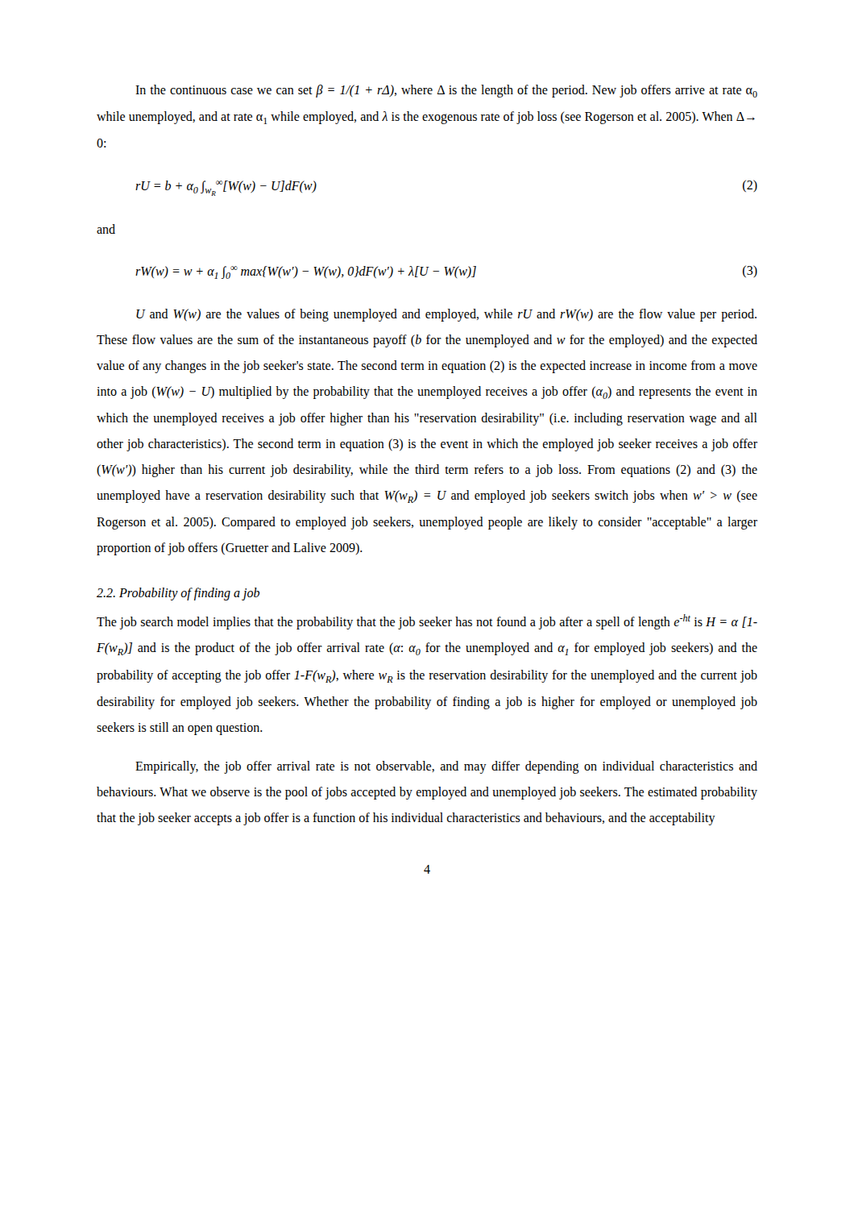In the continuous case we can set β = 1/(1 + rΔ), where Δ is the length of the period. New job offers arrive at rate α0 while unemployed, and at rate α1 while employed, and λ is the exogenous rate of job loss (see Rogerson et al. 2005). When Δ→ 0:
(2) rU = b + α0 ∫wR∞[W(w) − U]dF(w)
and
(3) rW(w) = w + α1 ∫0∞ max{W(w′) − W(w), 0}dF(w′) + λ[U − W(w)]
U and W(w) are the values of being unemployed and employed, while rU and rW(w) are the flow value per period. These flow values are the sum of the instantaneous payoff (b for the unemployed and w for the employed) and the expected value of any changes in the job seeker's state. The second term in equation (2) is the expected increase in income from a move into a job (W(w) − U) multiplied by the probability that the unemployed receives a job offer (α0) and represents the event in which the unemployed receives a job offer higher than his "reservation desirability" (i.e. including reservation wage and all other job characteristics). The second term in equation (3) is the event in which the employed job seeker receives a job offer (W(w′)) higher than his current job desirability, while the third term refers to a job loss. From equations (2) and (3) the unemployed have a reservation desirability such that W(wR) = U and employed job seekers switch jobs when w′ > w (see Rogerson et al. 2005). Compared to employed job seekers, unemployed people are likely to consider "acceptable" a larger proportion of job offers (Gruetter and Lalive 2009).
2.2. Probability of finding a job
The job search model implies that the probability that the job seeker has not found a job after a spell of length e-ht is H = α [1-F(wR)] and is the product of the job offer arrival rate (α: α0 for the unemployed and α1 for employed job seekers) and the probability of accepting the job offer 1-F(wR), where wR is the reservation desirability for the unemployed and the current job desirability for employed job seekers. Whether the probability of finding a job is higher for employed or unemployed job seekers is still an open question.
Empirically, the job offer arrival rate is not observable, and may differ depending on individual characteristics and behaviours. What we observe is the pool of jobs accepted by employed and unemployed job seekers. The estimated probability that the job seeker accepts a job offer is a function of his individual characteristics and behaviours, and the acceptability
4